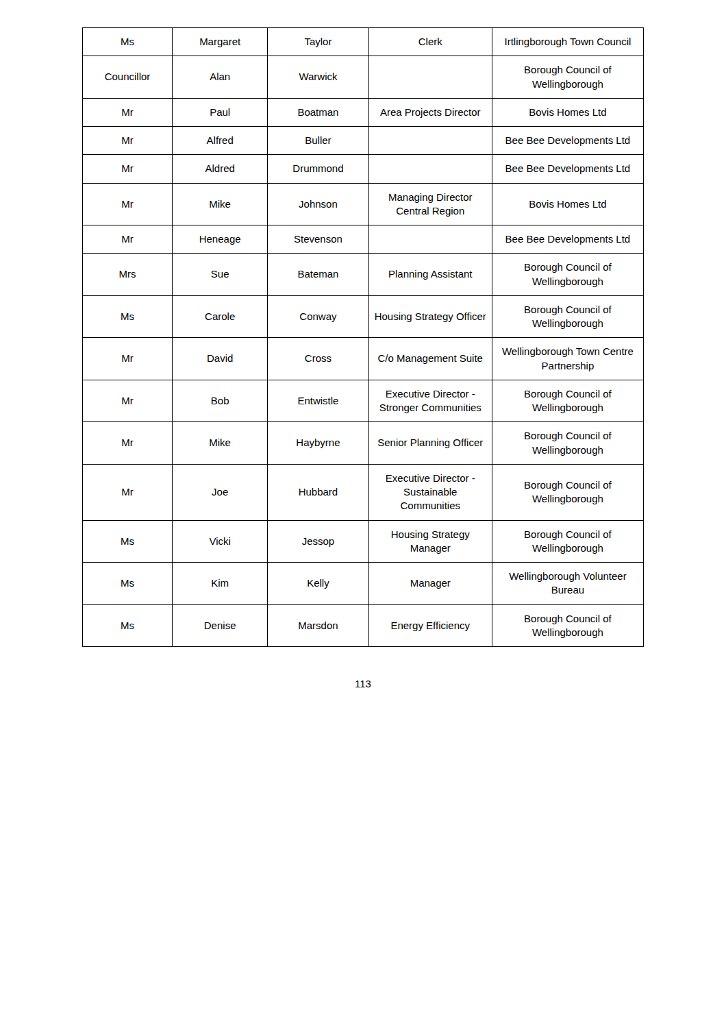| Ms | Margaret | Taylor | Clerk | Irtlingborough Town Council |
| Councillor | Alan | Warwick | | Borough Council of Wellingborough |
| Mr | Paul | Boatman | Area Projects Director | Bovis Homes Ltd |
| Mr | Alfred | Buller | | Bee Bee Developments Ltd |
| Mr | Aldred | Drummond | | Bee Bee Developments Ltd |
| Mr | Mike | Johnson | Managing Director Central Region | Bovis Homes Ltd |
| Mr | Heneage | Stevenson | | Bee Bee Developments Ltd |
| Mrs | Sue | Bateman | Planning Assistant | Borough Council of Wellingborough |
| Ms | Carole | Conway | Housing Strategy Officer | Borough Council of Wellingborough |
| Mr | David | Cross | C/o Management Suite | Wellingborough Town Centre Partnership |
| Mr | Bob | Entwistle | Executive Director - Stronger Communities | Borough Council of Wellingborough |
| Mr | Mike | Haybyrne | Senior Planning Officer | Borough Council of Wellingborough |
| Mr | Joe | Hubbard | Executive Director - Sustainable Communities | Borough Council of Wellingborough |
| Ms | Vicki | Jessop | Housing Strategy Manager | Borough Council of Wellingborough |
| Ms | Kim | Kelly | Manager | Wellingborough Volunteer Bureau |
| Ms | Denise | Marsdon | Energy Efficiency | Borough Council of Wellingborough |
113